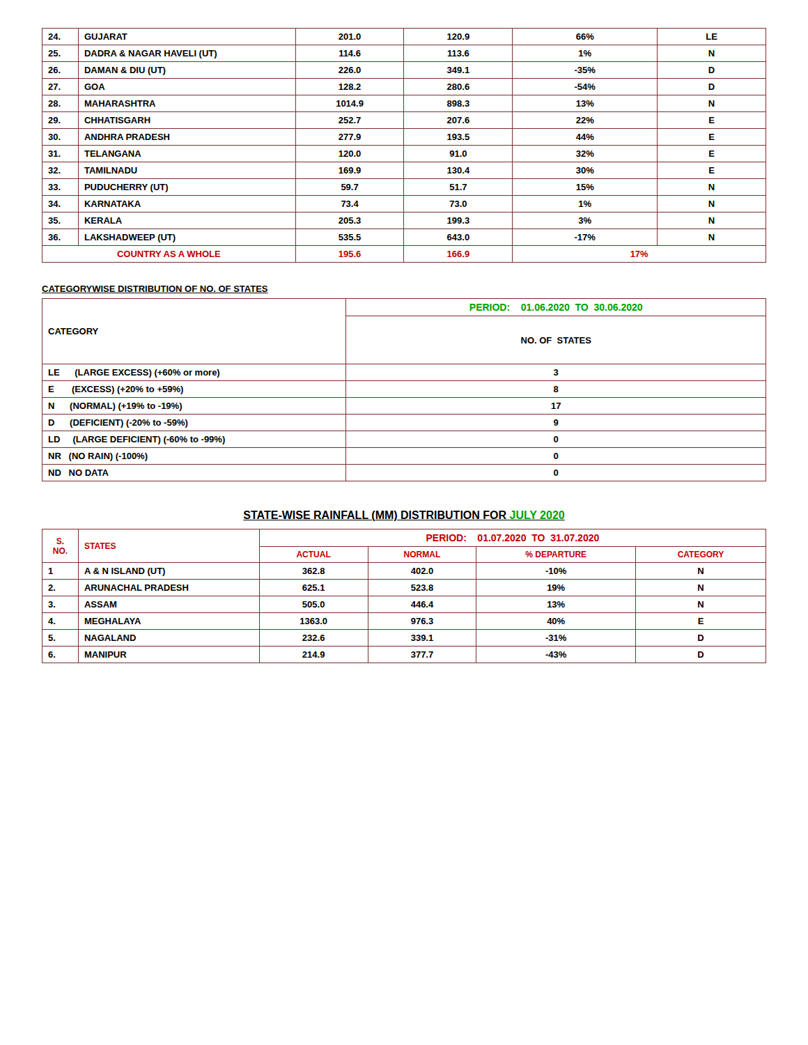| 24. | GUJARAT | 201.0 | 120.9 | 66% | LE |
| 25. | DADRA & NAGAR HAVELI (UT) | 114.6 | 113.6 | 1% | N |
| 26. | DAMAN & DIU (UT) | 226.0 | 349.1 | -35% | D |
| 27. | GOA | 128.2 | 280.6 | -54% | D |
| 28. | MAHARASHTRA | 1014.9 | 898.3 | 13% | N |
| 29. | CHHATISGARH | 252.7 | 207.6 | 22% | E |
| 30. | ANDHRA PRADESH | 277.9 | 193.5 | 44% | E |
| 31. | TELANGANA | 120.0 | 91.0 | 32% | E |
| 32. | TAMILNADU | 169.9 | 130.4 | 30% | E |
| 33. | PUDUCHERRY (UT) | 59.7 | 51.7 | 15% | N |
| 34. | KARNATAKA | 73.4 | 73.0 | 1% | N |
| 35. | KERALA | 205.3 | 199.3 | 3% | N |
| 36. | LAKSHADWEEP (UT) | 535.5 | 643.0 | -17% | N |
| COUNTRY AS A WHOLE | 195.6 | 166.9 | 17% |
CATEGORYWISE DISTRIBUTION OF NO. OF STATES
| CATEGORY | PERIOD: 01.06.2020 TO 30.06.2020 |
| NO. OF STATES |
| LE (LARGE EXCESS) (+60% or more) | 3 |
| E (EXCESS) (+20% to +59%) | 8 |
| N (NORMAL) (+19% to -19%) | 17 |
| D (DEFICIENT) (-20% to -59%) | 9 |
| LD (LARGE DEFICIENT) (-60% to -99%) | 0 |
| NR (NO RAIN) (-100%) | 0 |
| ND NO DATA | 0 |
STATE-WISE RAINFALL (MM) DISTRIBUTION FOR JULY 2020
| S. NO. | STATES | PERIOD: 01.07.2020 TO 31.07.2020 |
| --- | --- | --- |
| ACTUAL | NORMAL | % DEPARTURE | CATEGORY |
| 1 | A & N ISLAND (UT) | 362.8 | 402.0 | -10% | N |
| 2. | ARUNACHAL PRADESH | 625.1 | 523.8 | 19% | N |
| 3. | ASSAM | 505.0 | 446.4 | 13% | N |
| 4. | MEGHALAYA | 1363.0 | 976.3 | 40% | E |
| 5. | NAGALAND | 232.6 | 339.1 | -31% | D |
| 6. | MANIPUR | 214.9 | 377.7 | -43% | D |